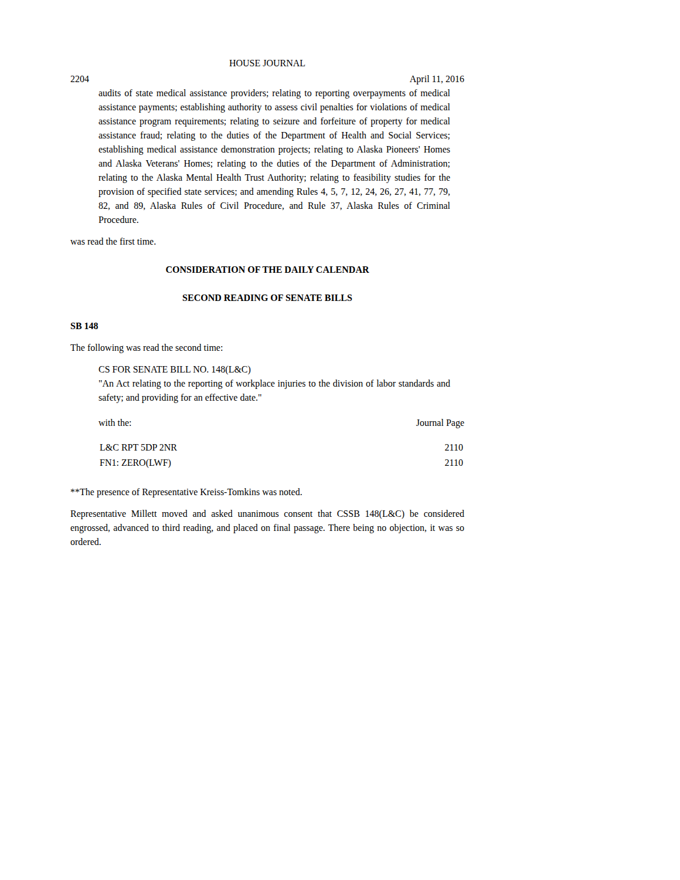HOUSE JOURNAL
2204
April 11, 2016
audits of state medical assistance providers; relating to reporting overpayments of medical assistance payments; establishing authority to assess civil penalties for violations of medical assistance program requirements; relating to seizure and forfeiture of property for medical assistance fraud; relating to the duties of the Department of Health and Social Services; establishing medical assistance demonstration projects; relating to Alaska Pioneers' Homes and Alaska Veterans' Homes; relating to the duties of the Department of Administration; relating to the Alaska Mental Health Trust Authority; relating to feasibility studies for the provision of specified state services; and amending Rules 4, 5, 7, 12, 24, 26, 27, 41, 77, 79, 82, and 89, Alaska Rules of Civil Procedure, and Rule 37, Alaska Rules of Criminal Procedure.
was read the first time.
CONSIDERATION OF THE DAILY CALENDAR
SECOND READING OF SENATE BILLS
SB 148
The following was read the second time:
CS FOR SENATE BILL NO. 148(L&C)
"An Act relating to the reporting of workplace injuries to the division of labor standards and safety; and providing for an effective date."
with the: Journal Page
| L&C RPT 5DP 2NR | 2110 |
| FN1: ZERO(LWF) | 2110 |
**The presence of Representative Kreiss-Tomkins was noted.
Representative Millett moved and asked unanimous consent that CSSB 148(L&C) be considered engrossed, advanced to third reading, and placed on final passage. There being no objection, it was so ordered.